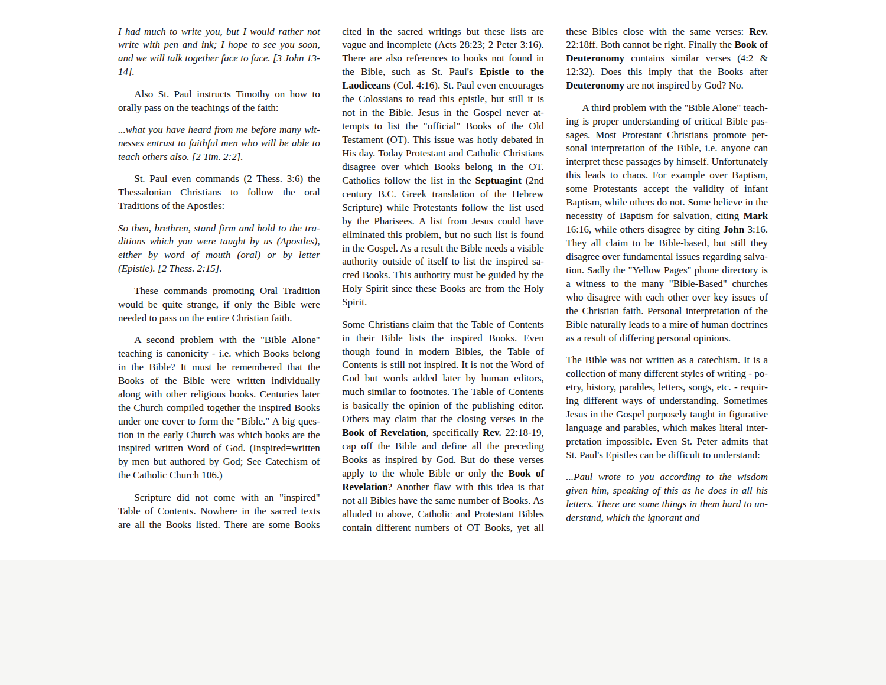I had much to write you, but I would rather not write with pen and ink; I hope to see you soon, and we will talk together face to face. [3 John 13-14].
Also St. Paul instructs Timothy on how to orally pass on the teachings of the faith:
...what you have heard from me before many witnesses entrust to faithful men who will be able to teach others also. [2 Tim. 2:2].
St. Paul even commands (2 Thess. 3:6) the Thessalonian Christians to follow the oral Traditions of the Apostles:
So then, brethren, stand firm and hold to the traditions which you were taught by us (Apostles), either by word of mouth (oral) or by letter (Epistle). [2 Thess. 2:15].
These commands promoting Oral Tradition would be quite strange, if only the Bible were needed to pass on the entire Christian faith.
A second problem with the "Bible Alone" teaching is canonicity - i.e. which Books belong in the Bible? It must be remembered that the Books of the Bible were written individually along with other religious books. Centuries later the Church compiled together the inspired Books under one cover to form the "Bible." A big question in the early Church was which books are the inspired written Word of God. (Inspired=written by men but authored by God; See Catechism of the Catholic Church 106.)
Scripture did not come with an "inspired" Table of Contents. Nowhere in the sacred texts are all the Books listed. There are some Books cited in the sacred writings but these lists are vague and incomplete (Acts 28:23; 2 Peter 3:16). There are also references to books not found in the Bible, such as St. Paul's Epistle to the Laodiceans (Col. 4:16). St. Paul even encourages the Colossians to read this epistle, but still it is not in the Bible. Jesus in the Gospel never attempts to list the "official" Books of the Old Testament (OT). This issue was hotly debated in His day. Today Protestant and Catholic Christians disagree over which Books belong in the OT. Catholics follow the list in the Septuagint (2nd century B.C. Greek translation of the Hebrew Scripture) while Protestants follow the list used by the Pharisees. A list from Jesus could have eliminated this problem, but no such list is found in the Gospel. As a result the Bible needs a visible authority outside of itself to list the inspired sacred Books. This authority must be guided by the Holy Spirit since these Books are from the Holy Spirit.
Some Christians claim that the Table of Contents in their Bible lists the inspired Books. Even though found in modern Bibles, the Table of Contents is still not inspired. It is not the Word of God but words added later by human editors, much similar to footnotes. The Table of Contents is basically the opinion of the publishing editor. Others may claim that the closing verses in the Book of Revelation, specifically Rev. 22:18-19, cap off the Bible and define all the preceding Books as inspired by God. But do these verses apply to the whole Bible or only the Book of Revelation? Another flaw with this idea is that not all Bibles have the same number of Books. As alluded to above, Catholic and Protestant Bibles contain different numbers of OT Books, yet all these Bibles close with the same verses: Rev. 22:18ff. Both cannot be right. Finally the Book of Deuteronomy contains similar verses (4:2 & 12:32). Does this imply that the Books after Deuteronomy are not inspired by God? No.
A third problem with the "Bible Alone" teaching is proper understanding of critical Bible passages. Most Protestant Christians promote personal interpretation of the Bible, i.e. anyone can interpret these passages by himself. Unfortunately this leads to chaos. For example over Baptism, some Protestants accept the validity of infant Baptism, while others do not. Some believe in the necessity of Baptism for salvation, citing Mark 16:16, while others disagree by citing John 3:16. They all claim to be Bible-based, but still they disagree over fundamental issues regarding salvation. Sadly the "Yellow Pages" phone directory is a witness to the many "Bible-Based" churches who disagree with each other over key issues of the Christian faith. Personal interpretation of the Bible naturally leads to a mire of human doctrines as a result of differing personal opinions.
The Bible was not written as a catechism. It is a collection of many different styles of writing - poetry, history, parables, letters, songs, etc. - requiring different ways of understanding. Sometimes Jesus in the Gospel purposely taught in figurative language and parables, which makes literal interpretation impossible. Even St. Peter admits that St. Paul's Epistles can be difficult to understand:
...Paul wrote to you according to the wisdom given him, speaking of this as he does in all his letters. There are some things in them hard to understand, which the ignorant and